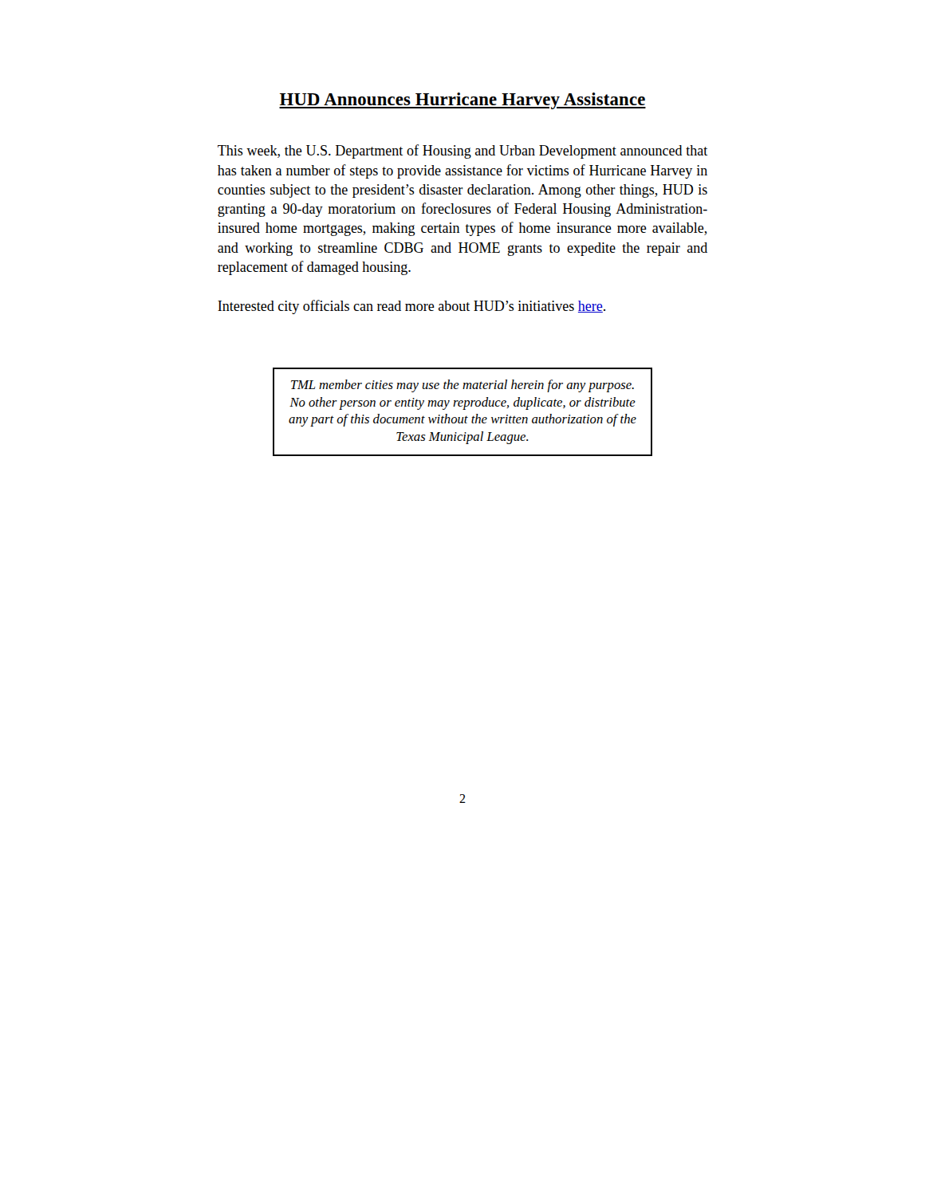HUD Announces Hurricane Harvey Assistance
This week, the U.S. Department of Housing and Urban Development announced that has taken a number of steps to provide assistance for victims of Hurricane Harvey in counties subject to the president’s disaster declaration. Among other things, HUD is granting a 90-day moratorium on foreclosures of Federal Housing Administration-insured home mortgages, making certain types of home insurance more available, and working to streamline CDBG and HOME grants to expedite the repair and replacement of damaged housing.
Interested city officials can read more about HUD’s initiatives here.
TML member cities may use the material herein for any purpose. No other person or entity may reproduce, duplicate, or distribute any part of this document without the written authorization of the Texas Municipal League.
2